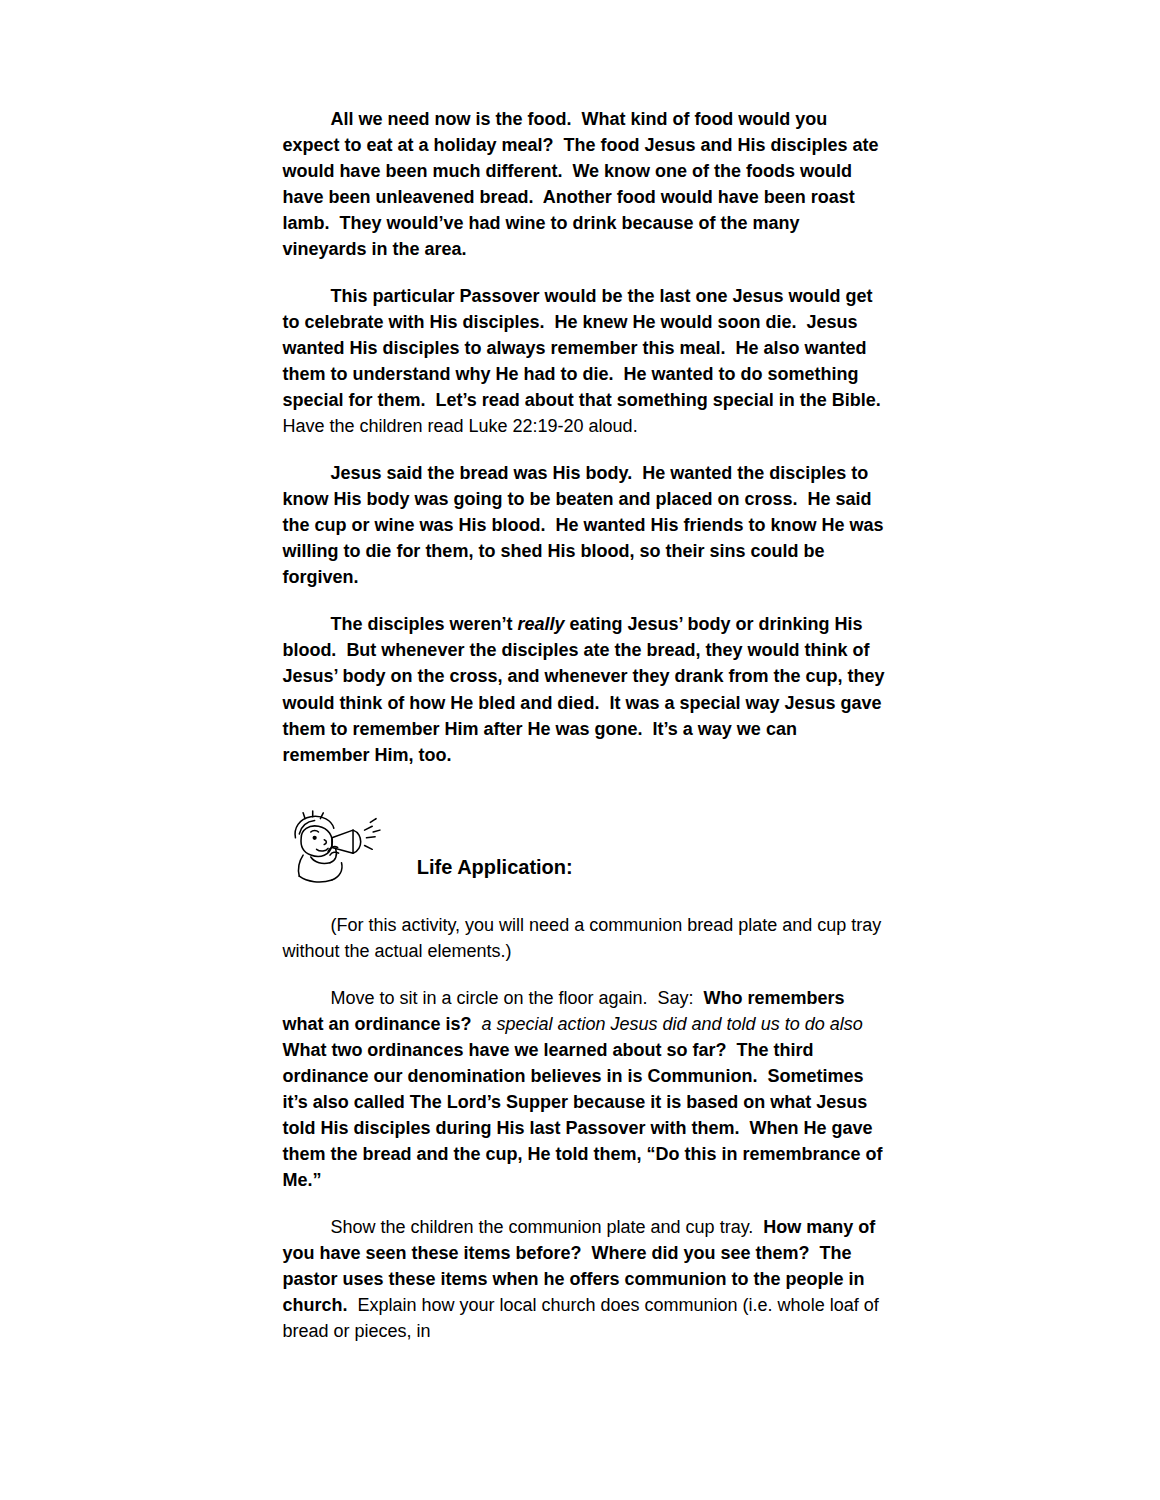All we need now is the food. What kind of food would you expect to eat at a holiday meal? The food Jesus and His disciples ate would have been much different. We know one of the foods would have been unleavened bread. Another food would have been roast lamb. They would’ve had wine to drink because of the many vineyards in the area.
This particular Passover would be the last one Jesus would get to celebrate with His disciples. He knew He would soon die. Jesus wanted His disciples to always remember this meal. He also wanted them to understand why He had to die. He wanted to do something special for them. Let’s read about that something special in the Bible. Have the children read Luke 22:19-20 aloud.
Jesus said the bread was His body. He wanted the disciples to know His body was going to be beaten and placed on cross. He said the cup or wine was His blood. He wanted His friends to know He was willing to die for them, to shed His blood, so their sins could be forgiven.
The disciples weren’t really eating Jesus’ body or drinking His blood. But whenever the disciples ate the bread, they would think of Jesus’ body on the cross, and whenever they drank from the cup, they would think of how He bled and died. It was a special way Jesus gave them to remember Him after He was gone. It’s a way we can remember Him, too.
Life Application:
(For this activity, you will need a communion bread plate and cup tray without the actual elements.)
Move to sit in a circle on the floor again. Say: Who remembers what an ordinance is? a special action Jesus did and told us to do also What two ordinances have we learned about so far? The third ordinance our denomination believes in is Communion. Sometimes it’s also called The Lord’s Supper because it is based on what Jesus told His disciples during His last Passover with them. When He gave them the bread and the cup, He told them, “Do this in remembrance of Me.”
Show the children the communion plate and cup tray. How many of you have seen these items before? Where did you see them? The pastor uses these items when he offers communion to the people in church. Explain how your local church does communion (i.e. whole loaf of bread or pieces, in